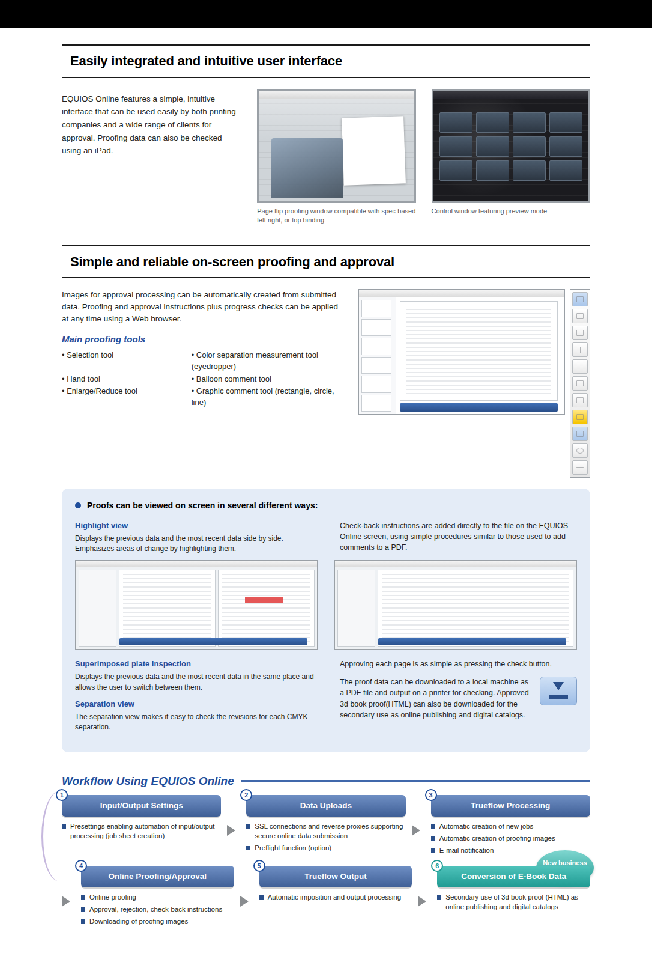Easily integrated and intuitive user interface
EQUIOS Online features a simple, intuitive interface that can be used easily by both printing companies and a wide range of clients for approval. Proofing data can also be checked using an iPad.
Page flip proofing window compatible with spec-based left right, or top binding
Control window featuring preview mode
Simple and reliable on-screen proofing and approval
Images for approval processing can be automatically created from submitted data. Proofing and approval instructions plus progress checks can be applied at any time using a Web browser.
Main proofing tools
Selection tool
Color separation measurement tool (eyedropper)
Hand tool
Balloon comment tool
Enlarge/Reduce tool
Graphic comment tool (rectangle, circle, line)
Proofs can be viewed on screen in several different ways:
Highlight view
Displays the previous data and the most recent data side by side. Emphasizes areas of change by highlighting them.
Superimposed plate inspection
Displays the previous data and the most recent data in the same place and allows the user to switch between them.
Separation view
The separation view makes it easy to check the revisions for each CMYK separation.
Check-back instructions are added directly to the file on the EQUIOS Online screen, using simple procedures similar to those used to add comments to a PDF.
Approving each page is as simple as pressing the check button.
The proof data can be downloaded to a local machine as a PDF file and output on a printer for checking. Approved 3d book proof(HTML) can also be downloaded for the secondary use as online publishing and digital catalogs.
Workflow Using EQUIOS Online
1 Input/Output Settings
Presettings enabling automation of input/output processing (job sheet creation)
2 Data Uploads
SSL connections and reverse proxies supporting secure online data submission
Preflight function (option)
3 Trueflow Processing
Automatic creation of new jobs
Automatic creation of proofing images
E-mail notification
4 Online Proofing/Approval
Online proofing
Approval, rejection, check-back instructions
Downloading of proofing images
5 Trueflow Output
Automatic imposition and output processing
New business
Added value
6 Conversion of E-Book Data
Secondary use of 3d book proof (HTML) as online publishing and digital catalogs